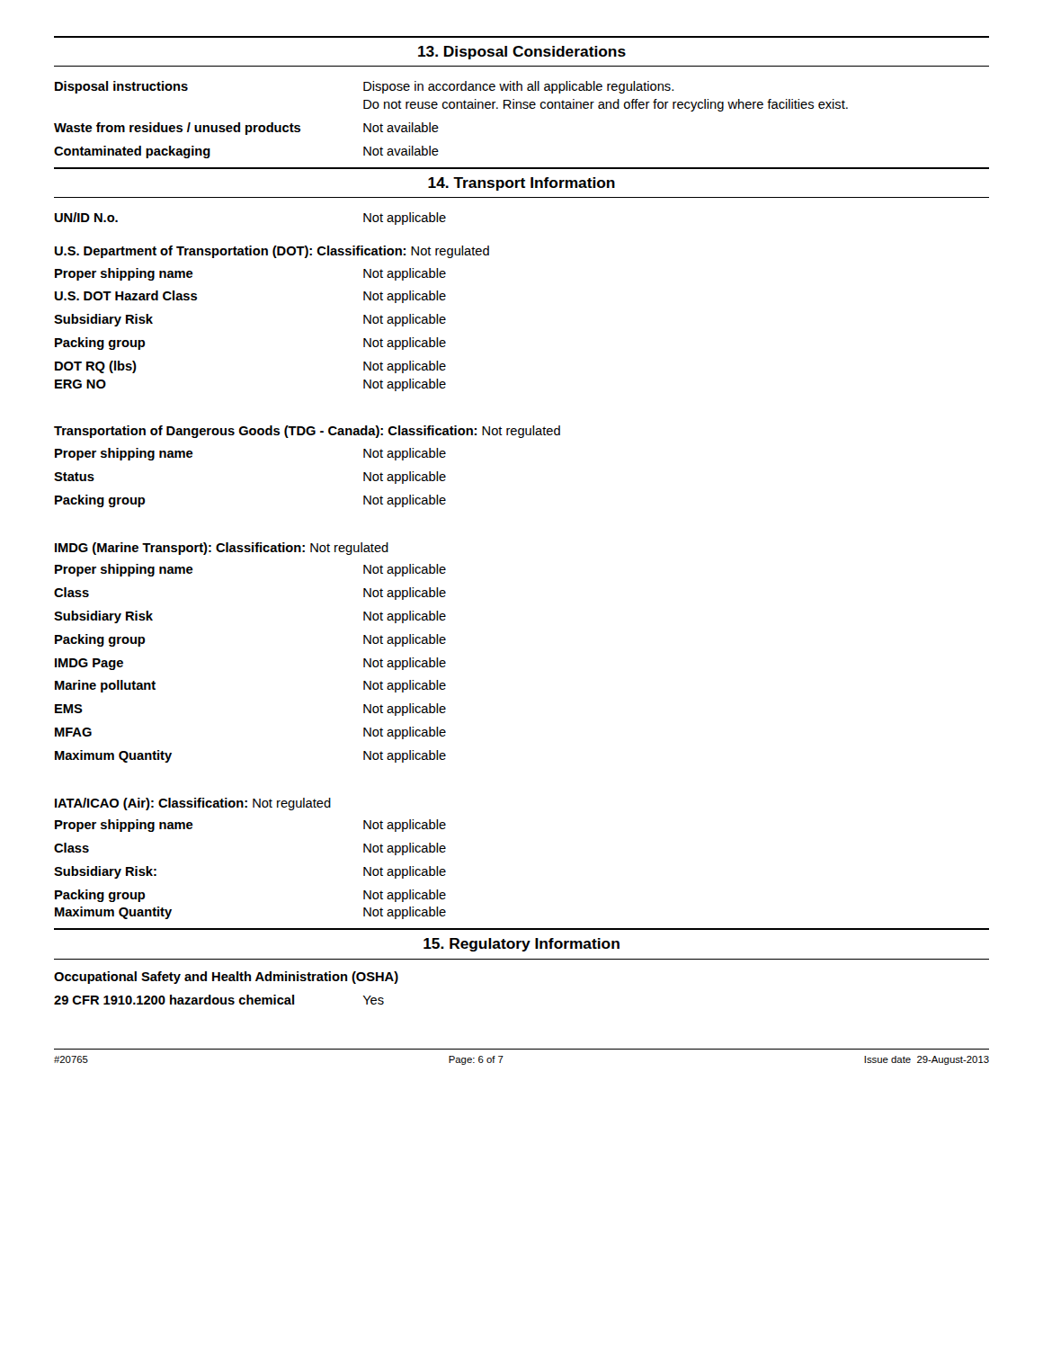13. Disposal Considerations
| Disposal instructions | Dispose in accordance with all applicable regulations. Do not reuse container. Rinse container and offer for recycling where facilities exist. |
| Waste from residues / unused products | Not available |
| Contaminated packaging | Not available |
14. Transport Information
| UN/ID N.o. | Not applicable |
U.S. Department of Transportation (DOT): Classification: Not regulated
| Proper shipping name | Not applicable |
| U.S. DOT Hazard Class | Not applicable |
| Subsidiary Risk | Not applicable |
| Packing group | Not applicable |
| DOT RQ (lbs) ERG NO | Not applicable Not applicable |
Transportation of Dangerous Goods (TDG - Canada): Classification: Not regulated
| Proper shipping name | Not applicable |
| Status | Not applicable |
| Packing group | Not applicable |
IMDG (Marine Transport): Classification: Not regulated
| Proper shipping name | Not applicable |
| Class | Not applicable |
| Subsidiary Risk | Not applicable |
| Packing group | Not applicable |
| IMDG Page | Not applicable |
| Marine pollutant | Not applicable |
| EMS | Not applicable |
| MFAG | Not applicable |
| Maximum Quantity | Not applicable |
IATA/ICAO (Air): Classification: Not regulated
| Proper shipping name | Not applicable |
| Class | Not applicable |
| Subsidiary Risk: | Not applicable |
| Packing group Maximum Quantity | Not applicable Not applicable |
15. Regulatory Information
Occupational Safety and Health Administration (OSHA)
| 29 CFR 1910.1200 hazardous chemical | Yes |
#20765 Page: 6 of 7 Issue date 29-August-2013